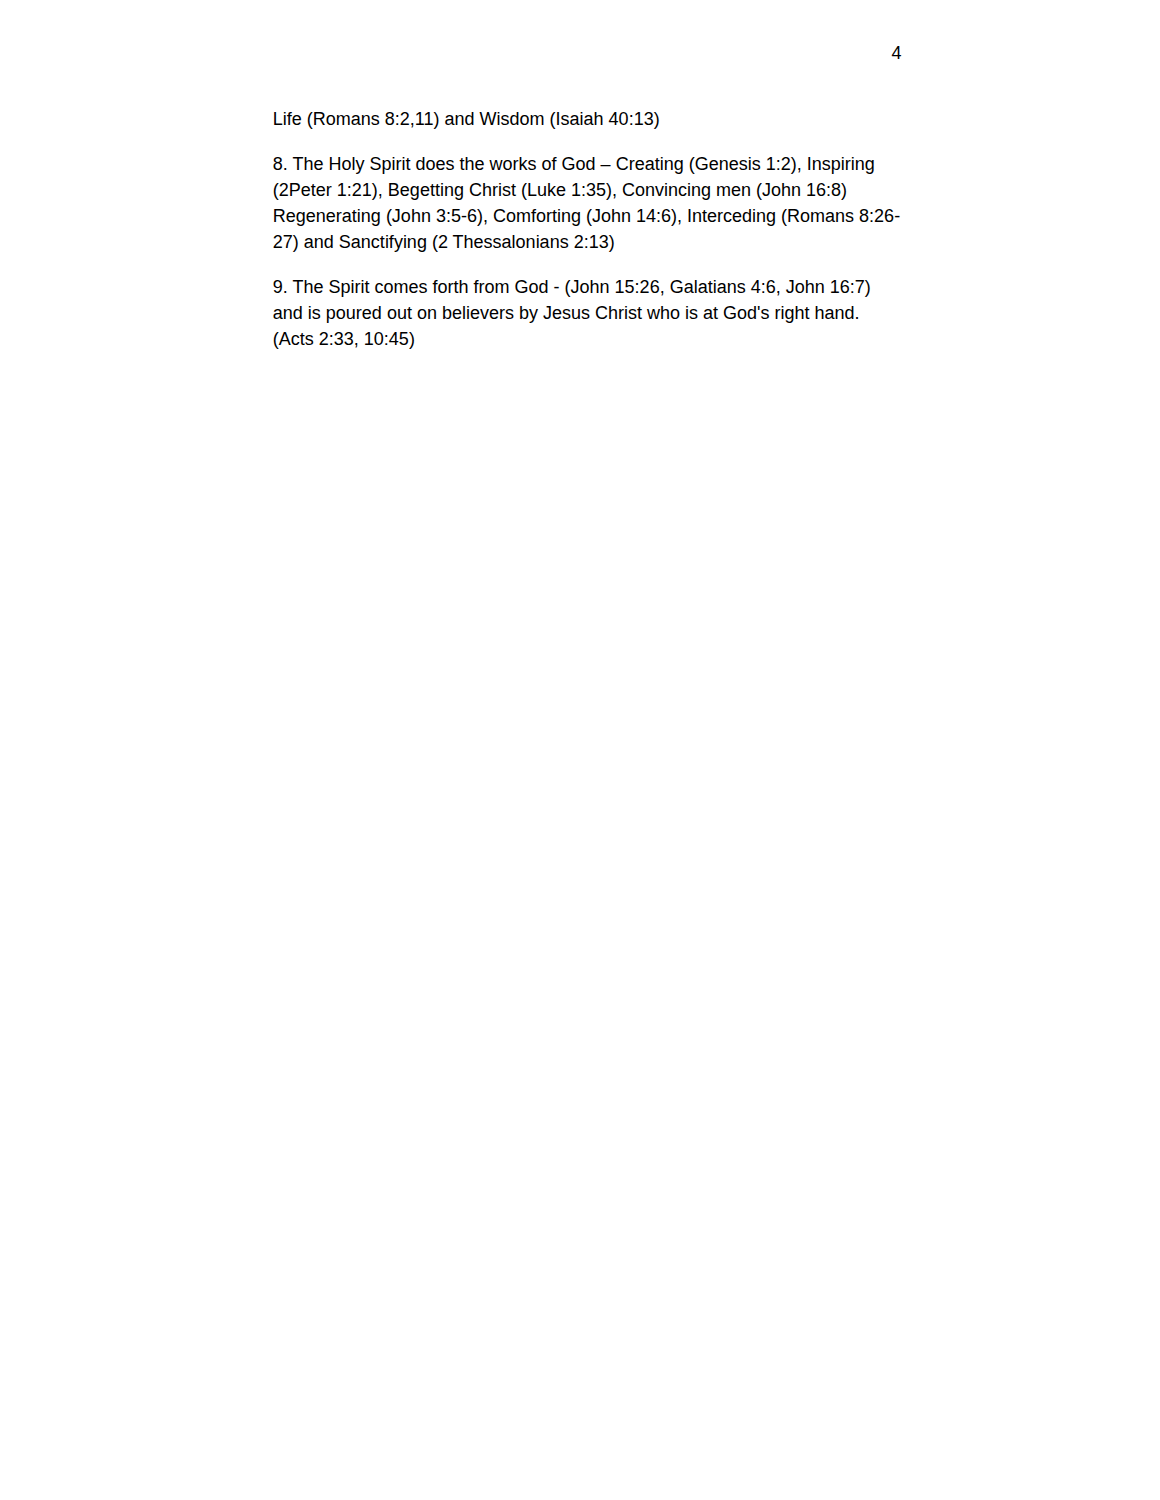4
Life (Romans 8:2,11) and Wisdom (Isaiah 40:13)
8. The Holy Spirit does the works of God – Creating (Genesis 1:2), Inspiring (2Peter 1:21), Begetting Christ (Luke 1:35), Convincing men (John 16:8) Regenerating (John 3:5-6), Comforting (John 14:6), Interceding (Romans 8:26-27) and Sanctifying (2 Thessalonians 2:13)
9. The Spirit comes forth from God - (John 15:26, Galatians 4:6, John 16:7) and is poured out on believers by Jesus Christ who is at God's right hand. (Acts 2:33, 10:45)